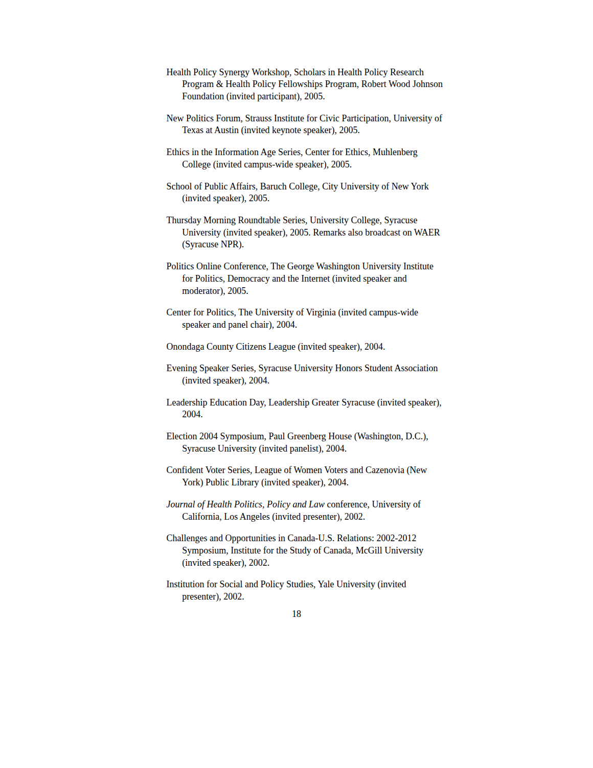Health Policy Synergy Workshop, Scholars in Health Policy Research Program & Health Policy Fellowships Program, Robert Wood Johnson Foundation (invited participant), 2005.
New Politics Forum, Strauss Institute for Civic Participation, University of Texas at Austin (invited keynote speaker), 2005.
Ethics in the Information Age Series, Center for Ethics, Muhlenberg College (invited campus-wide speaker), 2005.
School of Public Affairs, Baruch College, City University of New York (invited speaker), 2005.
Thursday Morning Roundtable Series, University College, Syracuse University (invited speaker), 2005. Remarks also broadcast on WAER (Syracuse NPR).
Politics Online Conference, The George Washington University Institute for Politics, Democracy and the Internet (invited speaker and moderator), 2005.
Center for Politics, The University of Virginia (invited campus-wide speaker and panel chair), 2004.
Onondaga County Citizens League (invited speaker), 2004.
Evening Speaker Series, Syracuse University Honors Student Association (invited speaker), 2004.
Leadership Education Day, Leadership Greater Syracuse (invited speaker), 2004.
Election 2004 Symposium, Paul Greenberg House (Washington, D.C.), Syracuse University (invited panelist), 2004.
Confident Voter Series, League of Women Voters and Cazenovia (New York) Public Library (invited speaker), 2004.
Journal of Health Politics, Policy and Law conference, University of California, Los Angeles (invited presenter), 2002.
Challenges and Opportunities in Canada-U.S. Relations: 2002-2012 Symposium, Institute for the Study of Canada, McGill University (invited speaker), 2002.
Institution for Social and Policy Studies, Yale University (invited presenter), 2002.
18